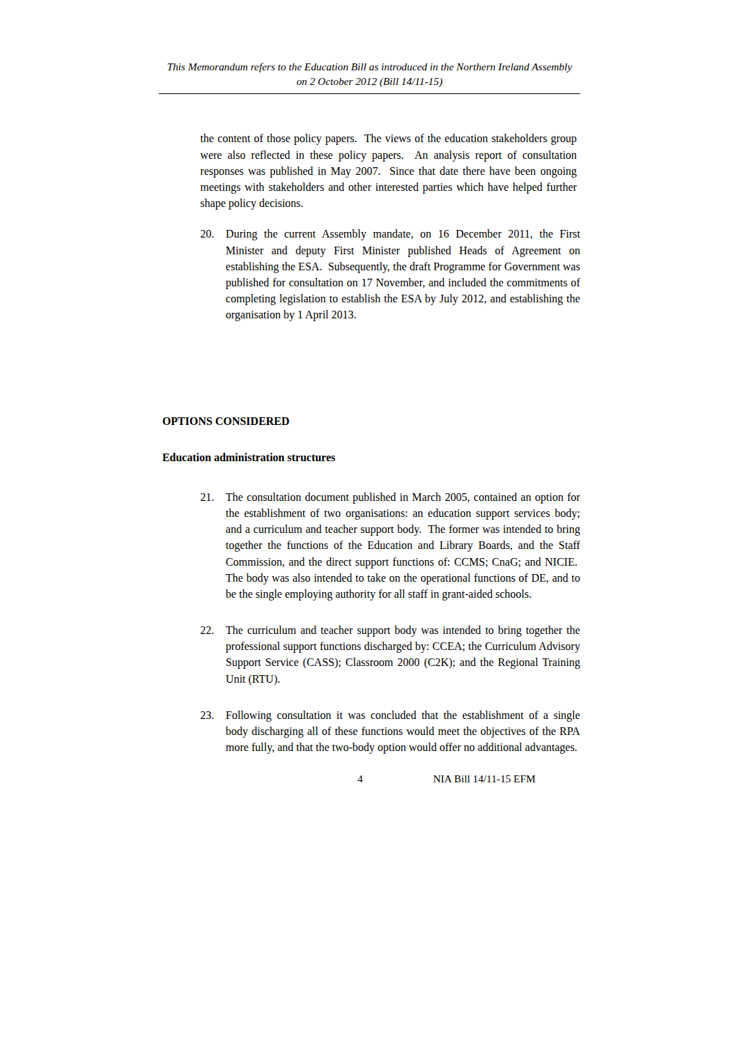This Memorandum refers to the Education Bill as introduced in the Northern Ireland Assembly
on 2 October 2012 (Bill 14/11-15)
the content of those policy papers. The views of the education stakeholders group were also reflected in these policy papers. An analysis report of consultation responses was published in May 2007. Since that date there have been ongoing meetings with stakeholders and other interested parties which have helped further shape policy decisions.
20. During the current Assembly mandate, on 16 December 2011, the First Minister and deputy First Minister published Heads of Agreement on establishing the ESA. Subsequently, the draft Programme for Government was published for consultation on 17 November, and included the commitments of completing legislation to establish the ESA by July 2012, and establishing the organisation by 1 April 2013.
OPTIONS CONSIDERED
Education administration structures
21. The consultation document published in March 2005, contained an option for the establishment of two organisations: an education support services body; and a curriculum and teacher support body. The former was intended to bring together the functions of the Education and Library Boards, and the Staff Commission, and the direct support functions of: CCMS; CnaG; and NICIE. The body was also intended to take on the operational functions of DE, and to be the single employing authority for all staff in grant-aided schools.
22. The curriculum and teacher support body was intended to bring together the professional support functions discharged by: CCEA; the Curriculum Advisory Support Service (CASS); Classroom 2000 (C2K); and the Regional Training Unit (RTU).
23. Following consultation it was concluded that the establishment of a single body discharging all of these functions would meet the objectives of the RPA more fully, and that the two-body option would offer no additional advantages.
4 NIA Bill 14/11-15 EFM